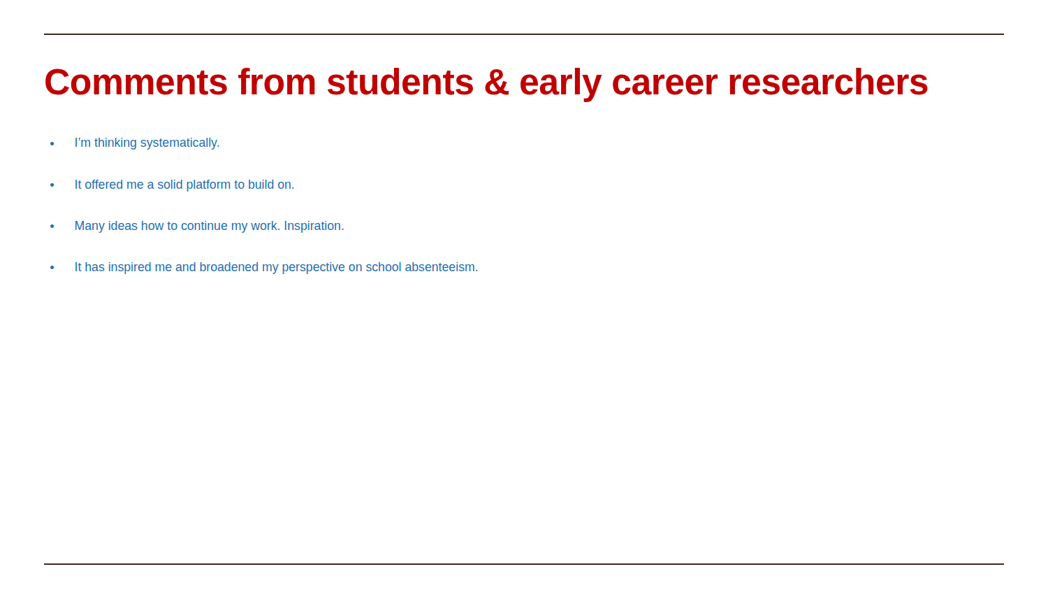Comments from students & early career researchers
I’m thinking systematically.
It offered me a solid platform to build on.
Many ideas how to continue my work. Inspiration.
It has inspired me and broadened my perspective on school absenteeism.